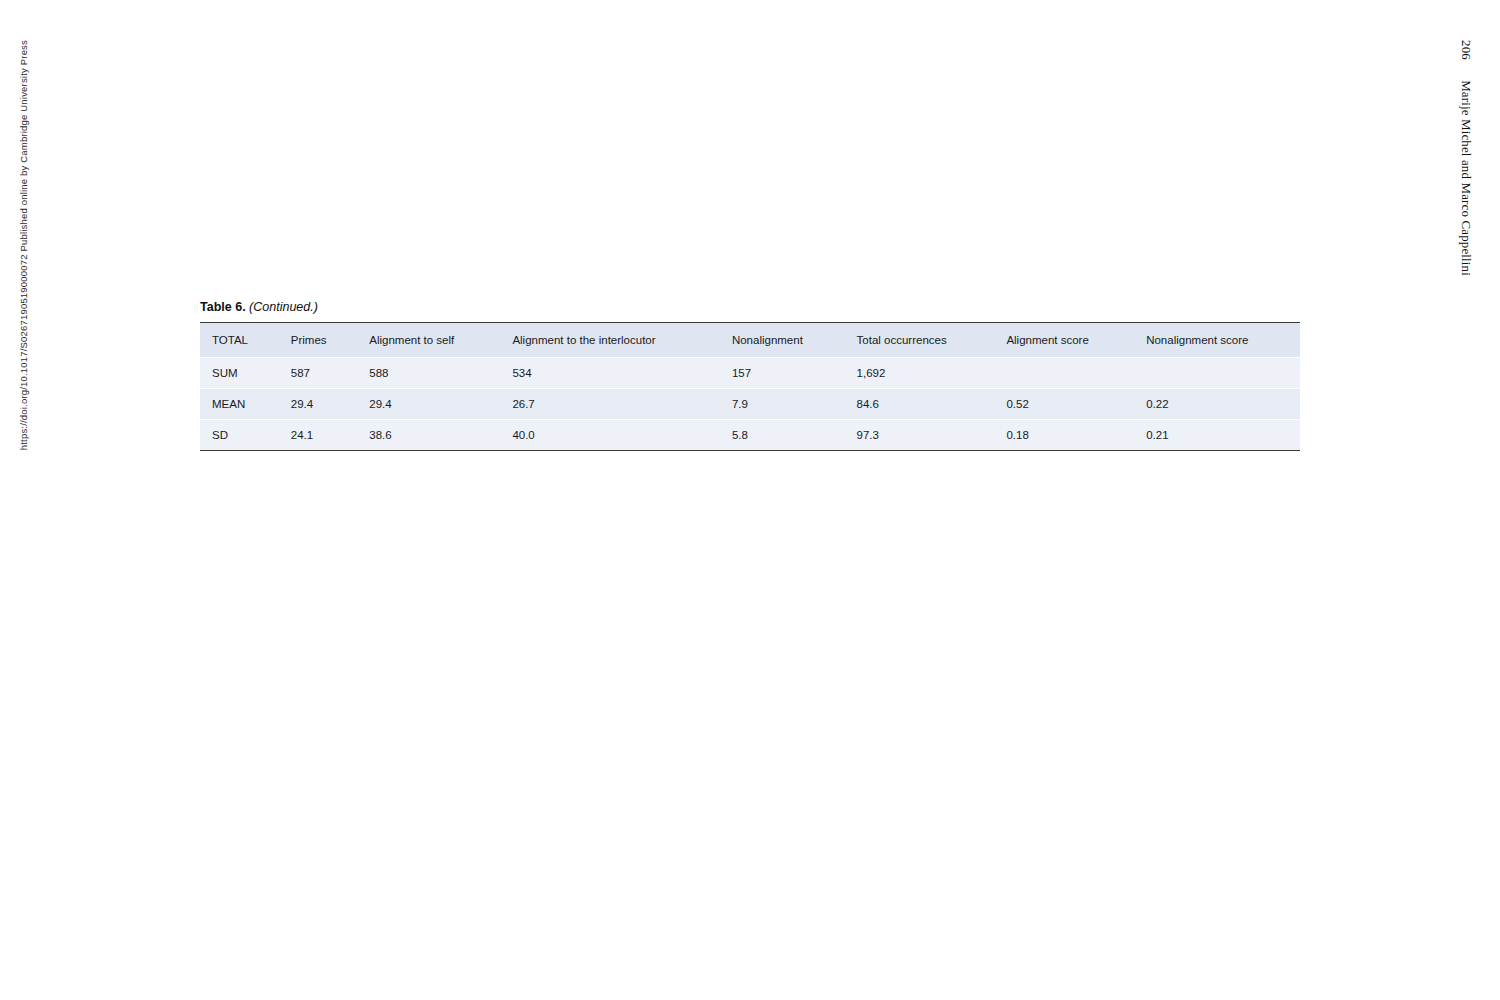https://doi.org/10.1017/S0267190519000072 Published online by Cambridge University Press
206 Marije Michel and Marco Cappellini
Table 6. (Continued.)
| TOTAL | Primes | Alignment to self | Alignment to the interlocutor | Nonalignment | Total occurrences | Alignment score | Nonalignment score |
| --- | --- | --- | --- | --- | --- | --- | --- |
| SUM | 587 | 588 | 534 | 157 | 1,692 | | |
| MEAN | 29.4 | 29.4 | 26.7 | 7.9 | 84.6 | 0.52 | 0.22 |
| SD | 24.1 | 38.6 | 40.0 | 5.8 | 97.3 | 0.18 | 0.21 |